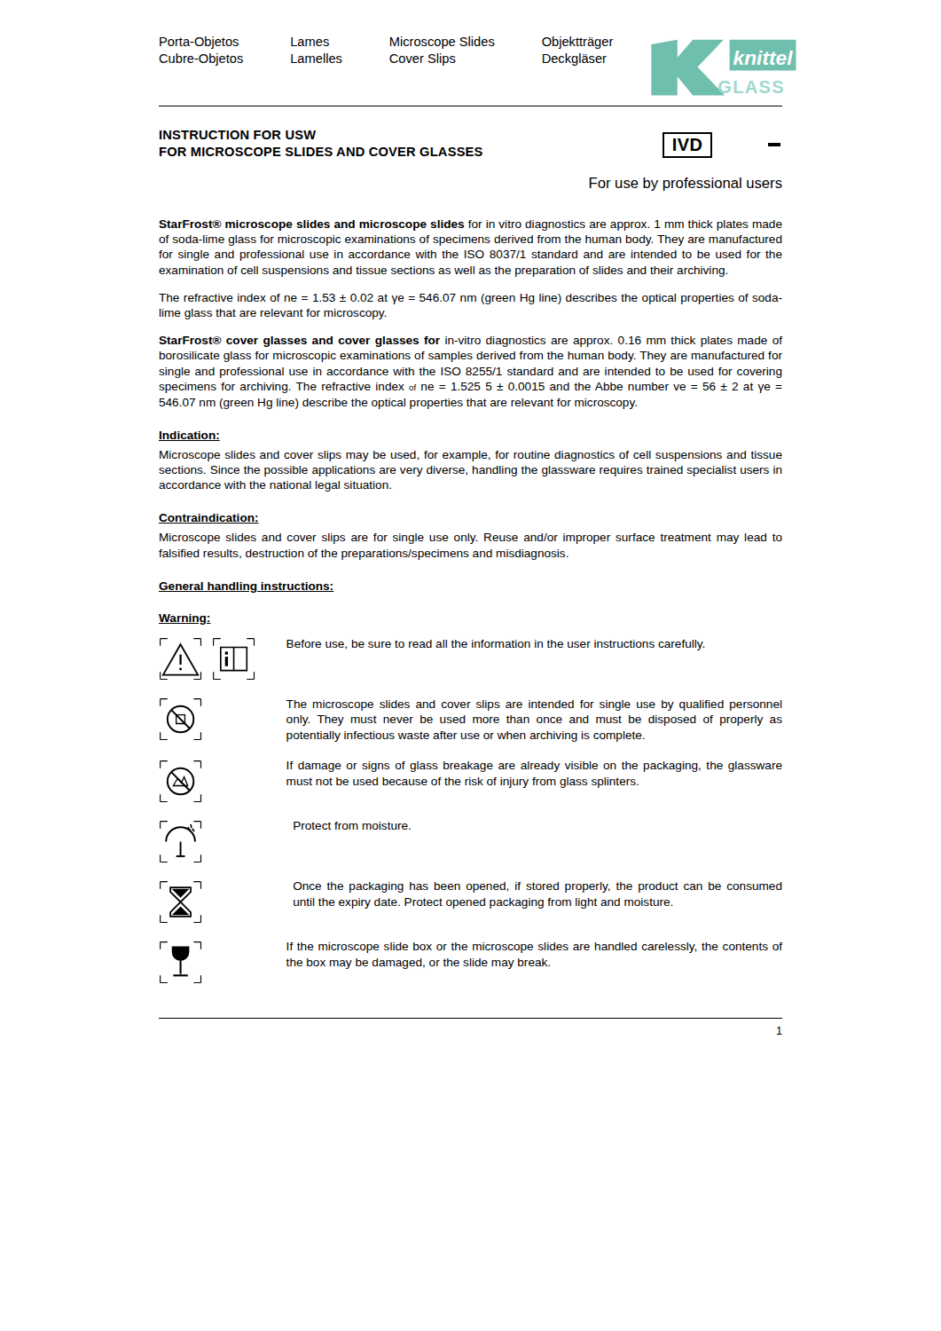| Porta-Objetos | Lames | Microscope Slides | Objektträger |
| Cubre-Objetos | Lamelles | Cover Slips | Deckgläser |
knittel GLASS
INSTRUCTION FOR USW
FOR MICROSCOPE SLIDES AND COVER GLASSES
IVD
For use by professional users
StarFrost® microscope slides and microscope slides for in vitro diagnostics are approx. 1 mm thick plates made of soda-lime glass for microscopic examinations of specimens derived from the human body. They are manufactured for single and professional use in accordance with the ISO 8037/1 standard and are intended to be used for the examination of cell suspensions and tissue sections as well as the preparation of slides and their archiving.
The refractive index of ne = 1.53 ± 0.02 at γe = 546.07 nm (green Hg line) describes the optical properties of soda-lime glass that are relevant for microscopy.
StarFrost® cover glasses and cover glasses for in-vitro diagnostics are approx. 0.16 mm thick plates made of borosilicate glass for microscopic examinations of samples derived from the human body. They are manufactured for single and professional use in accordance with the ISO 8255/1 standard and are intended to be used for covering specimens for archiving. The refractive index of ne = 1.525 5 ± 0.0015 and the Abbe number ve = 56 ± 2 at γe = 546.07 nm (green Hg line) describe the optical properties that are relevant for microscopy.
Indication:
Microscope slides and cover slips may be used, for example, for routine diagnostics of cell suspensions and tissue sections. Since the possible applications are very diverse, handling the glassware requires trained specialist users in accordance with the national legal situation.
Contraindication:
Microscope slides and cover slips are for single use only. Reuse and/or improper surface treatment may lead to falsified results, destruction of the preparations/specimens and misdiagnosis.
General handling instructions:
Warning:
Before use, be sure to read all the information in the user instructions carefully.
The microscope slides and cover slips are intended for single use by qualified personnel only. They must never be used more than once and must be disposed of properly as potentially infectious waste after use or when archiving is complete.
If damage or signs of glass breakage are already visible on the packaging, the glassware must not be used because of the risk of injury from glass splinters.
Protect from moisture.
Once the packaging has been opened, if stored properly, the product can be consumed until the expiry date. Protect opened packaging from light and moisture.
If the microscope slide box or the microscope slides are handled carelessly, the contents of the box may be damaged, or the slide may break.
1